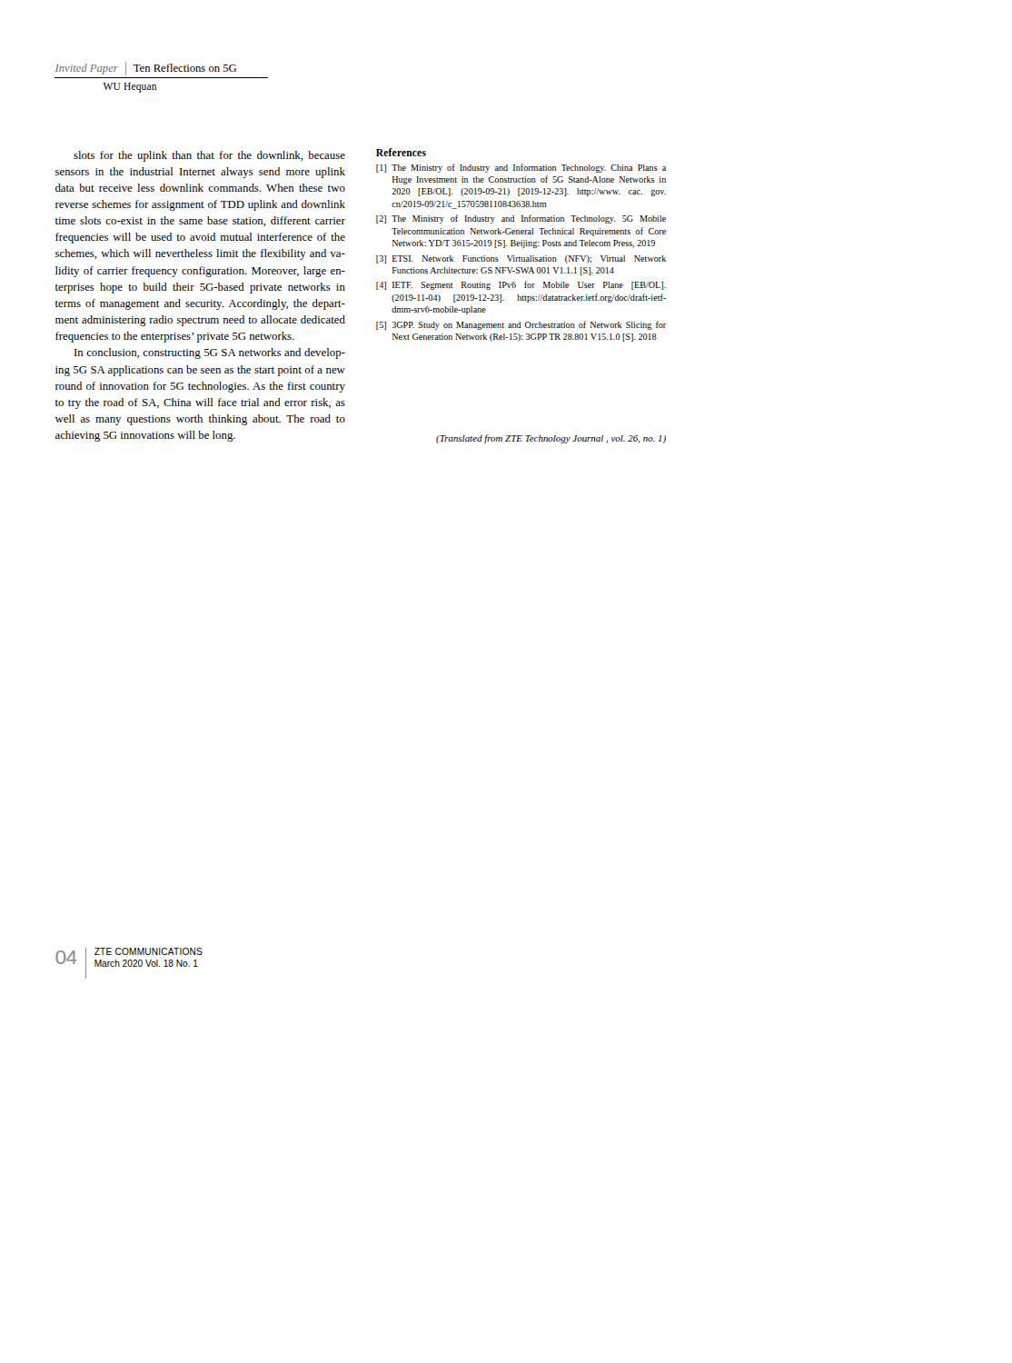Invited Paper Ten Reflections on 5G
WU Hequan
slots for the uplink than that for the downlink, because sensors in the industrial Internet always send more uplink data but receive less downlink commands. When these two reverse schemes for assignment of TDD uplink and downlink time slots co-exist in the same base station, different carrier frequencies will be used to avoid mutual interference of the schemes, which will nevertheless limit the flexibility and validity of carrier frequency configuration. Moreover, large enterprises hope to build their 5G-based private networks in terms of management and security. Accordingly, the department administering radio spectrum need to allocate dedicated frequencies to the enterprises’ private 5G networks.
In conclusion, constructing 5G SA networks and developing 5G SA applications can be seen as the start point of a new round of innovation for 5G technologies. As the first country to try the road of SA, China will face trial and error risk, as well as many questions worth thinking about. The road to achieving 5G innovations will be long.
References
[1] The Ministry of Industry and Information Technology. China Plans a Huge Investment in the Construction of 5G Stand‑Alone Networks in 2020 [EB/OL]. (2019‑09‑21) [2019‑12‑23]. http://www. cac. gov. cn/2019‑09/21/c_1570598110843638.htm
[2] The Ministry of Industry and Information Technology. 5G Mobile Telecommunication Network‑General Technical Requirements of Core Network: YD/T 3615-2019 [S]. Beijing: Posts and Telecom Press, 2019
[3] ETSI. Network Functions Virtualisation (NFV); Virtual Network Functions Architecture: GS NFV-SWA 001 V1.1.1 [S]. 2014
[4] IETF. Segment Routing IPv6 for Mobile User Plane [EB/OL]. (2019‑11‑04) [2019-12-23]. https://datatracker.ietf.org/doc/draft-ietf-dmm-srv6-mobile-uplane
[5] 3GPP. Study on Management and Orchestration of Network Slicing for Next Generation Network (Rel-15): 3GPP TR 28.801 V15.1.0 [S]. 2018
(Translated from ZTE Technology Journal , vol. 26, no. 1)
04
ZTE COMMUNICATIONS
March 2020 Vol. 18 No. 1